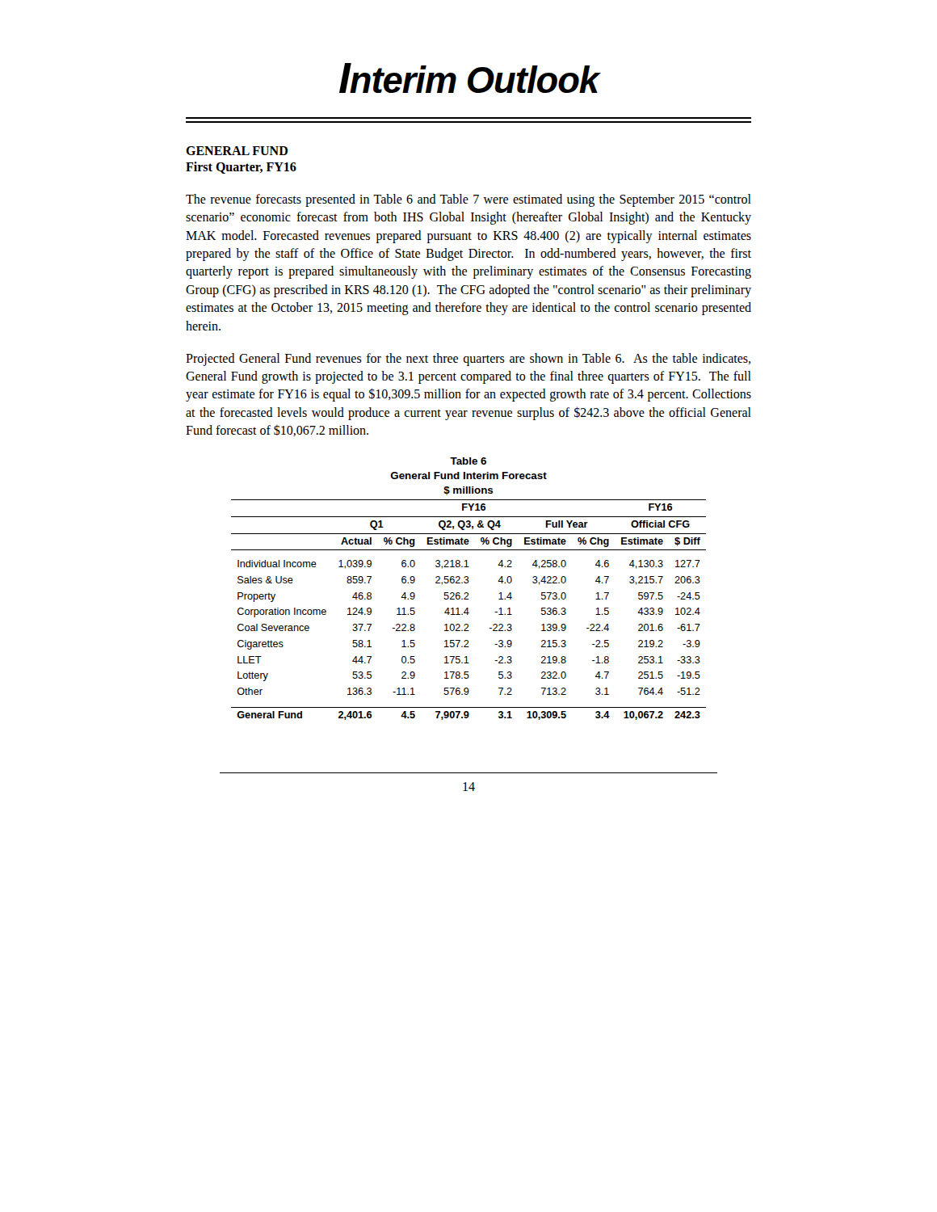Interim Outlook
GENERAL FUND
First Quarter, FY16
The revenue forecasts presented in Table 6 and Table 7 were estimated using the September 2015 “control scenario” economic forecast from both IHS Global Insight (hereafter Global Insight) and the Kentucky MAK model. Forecasted revenues prepared pursuant to KRS 48.400 (2) are typically internal estimates prepared by the staff of the Office of State Budget Director. In odd-numbered years, however, the first quarterly report is prepared simultaneously with the preliminary estimates of the Consensus Forecasting Group (CFG) as prescribed in KRS 48.120 (1). The CFG adopted the "control scenario" as their preliminary estimates at the October 13, 2015 meeting and therefore they are identical to the control scenario presented herein.
Projected General Fund revenues for the next three quarters are shown in Table 6. As the table indicates, General Fund growth is projected to be 3.1 percent compared to the final three quarters of FY15. The full year estimate for FY16 is equal to $10,309.5 million for an expected growth rate of 3.4 percent. Collections at the forecasted levels would produce a current year revenue surplus of $242.3 above the official General Fund forecast of $10,067.2 million.
Table 6 General Fund Interim Forecast $ millions
| | FY16 | FY16 |
| --- | --- | --- |
| | Q1 | Q2, Q3, & Q4 | Full Year | Official CFG |
| | Actual | % Chg | Estimate | % Chg | Estimate | % Chg | Estimate | $ Diff |
| Individual Income | 1,039.9 | 6.0 | 3,218.1 | 4.2 | 4,258.0 | 4.6 | 4,130.3 | 127.7 |
| Sales & Use | 859.7 | 6.9 | 2,562.3 | 4.0 | 3,422.0 | 4.7 | 3,215.7 | 206.3 |
| Property | 46.8 | 4.9 | 526.2 | 1.4 | 573.0 | 1.7 | 597.5 | -24.5 |
| Corporation Income | 124.9 | 11.5 | 411.4 | -1.1 | 536.3 | 1.5 | 433.9 | 102.4 |
| Coal Severance | 37.7 | -22.8 | 102.2 | -22.3 | 139.9 | -22.4 | 201.6 | -61.7 |
| Cigarettes | 58.1 | 1.5 | 157.2 | -3.9 | 215.3 | -2.5 | 219.2 | -3.9 |
| LLET | 44.7 | 0.5 | 175.1 | -2.3 | 219.8 | -1.8 | 253.1 | -33.3 |
| Lottery | 53.5 | 2.9 | 178.5 | 5.3 | 232.0 | 4.7 | 251.5 | -19.5 |
| Other | 136.3 | -11.1 | 576.9 | 7.2 | 713.2 | 3.1 | 764.4 | -51.2 |
| General Fund | 2,401.6 | 4.5 | 7,907.9 | 3.1 | 10,309.5 | 3.4 | 10,067.2 | 242.3 |
14